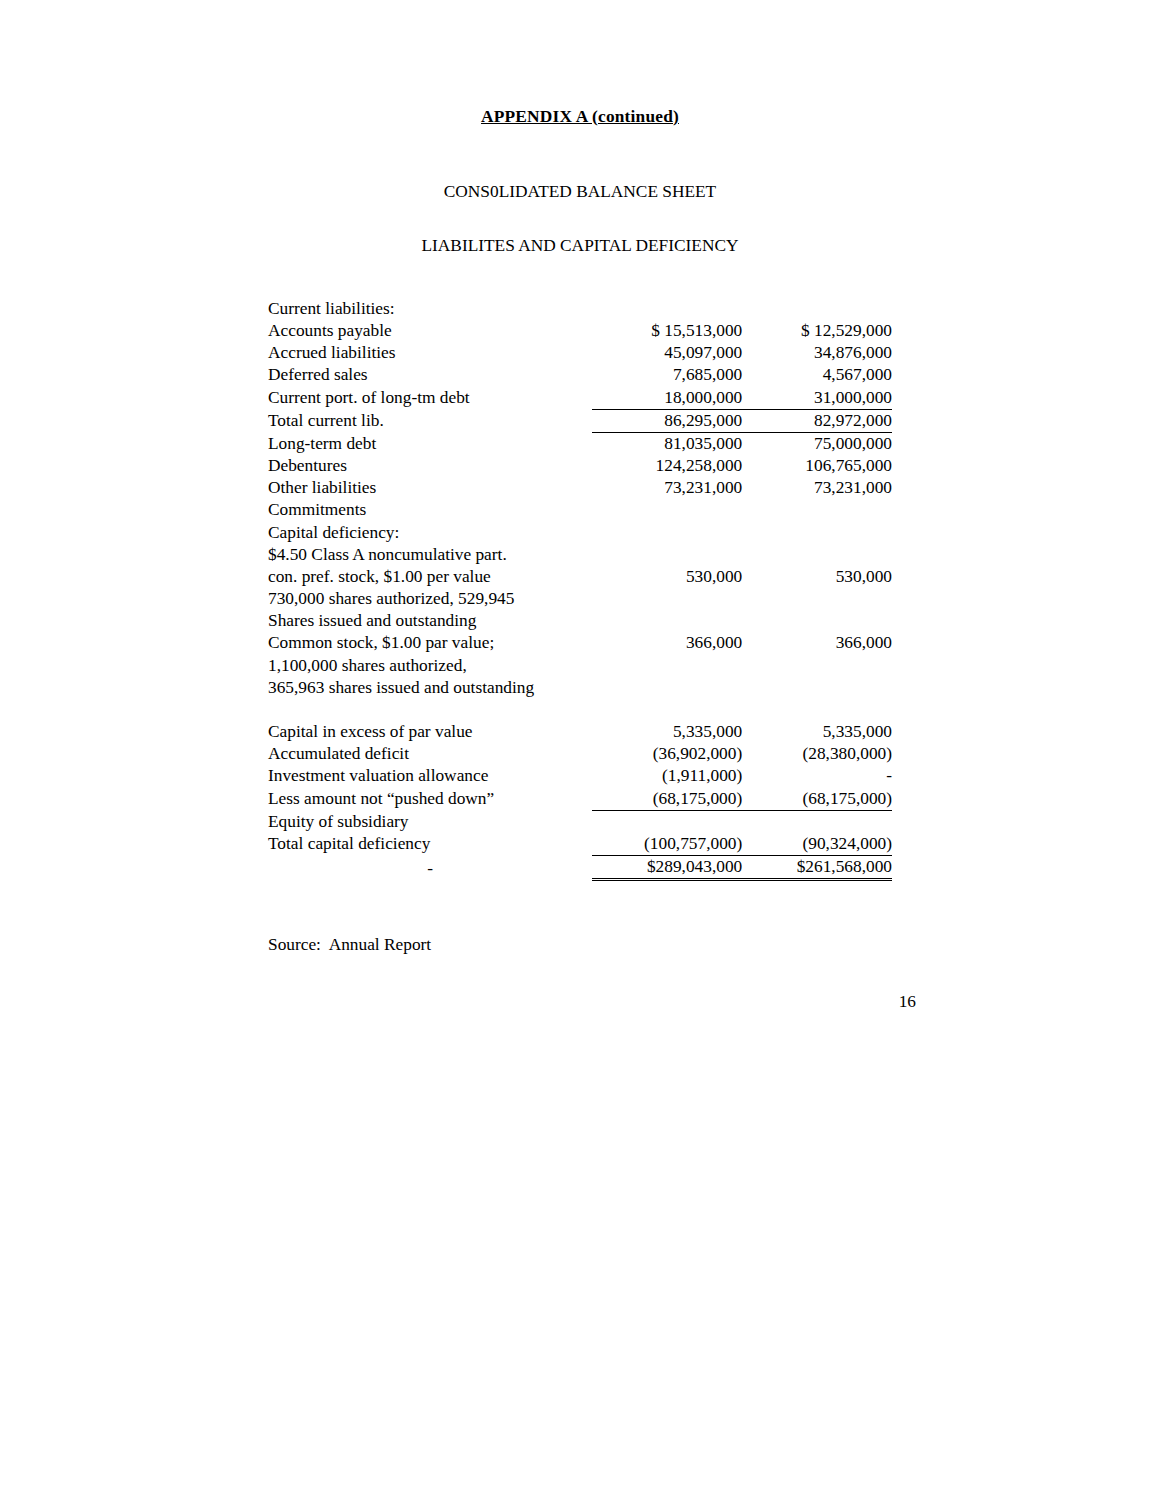APPENDIX A (continued)
CONS0LIDATED BALANCE SHEET
LIABILITES AND CAPITAL DEFICIENCY
| Current liabilities: | | |
| Accounts payable | $ 15,513,000 | $ 12,529,000 |
| Accrued liabilities | 45,097,000 | 34,876,000 |
| Deferred sales | 7,685,000 | 4,567,000 |
| Current port. of long-tm debt | 18,000,000 | 31,000,000 |
| Total current lib. | 86,295,000 | 82,972,000 |
| Long-term debt | 81,035,000 | 75,000,000 |
| Debentures | 124,258,000 | 106,765,000 |
| Other liabilities | 73,231,000 | 73,231,000 |
| Commitments | | |
| Capital deficiency: | | |
| $4.50 Class A noncumulative part. | | |
| con. pref. stock, $1.00 per value | 530,000 | 530,000 |
| 730,000 shares authorized, 529,945 | | |
| Shares issued and outstanding | | |
| Common stock, $1.00 par value; | 366,000 | 366,000 |
| 1,100,000 shares authorized, | | |
| 365,963 shares issued and outstanding | | |
| Capital in excess of par value | 5,335,000 | 5,335,000 |
| Accumulated deficit | (36,902,000) | (28,380,000) |
| Investment valuation allowance | (1,911,000) | - |
| Less amount not “pushed down” | (68,175,000) | (68,175,000) |
| Equity of subsidiary | | |
| Total capital deficiency | (100,757,000) | (90,324,000) |
| - | $289,043,000 | $261,568,000 |
Source: Annual Report
16